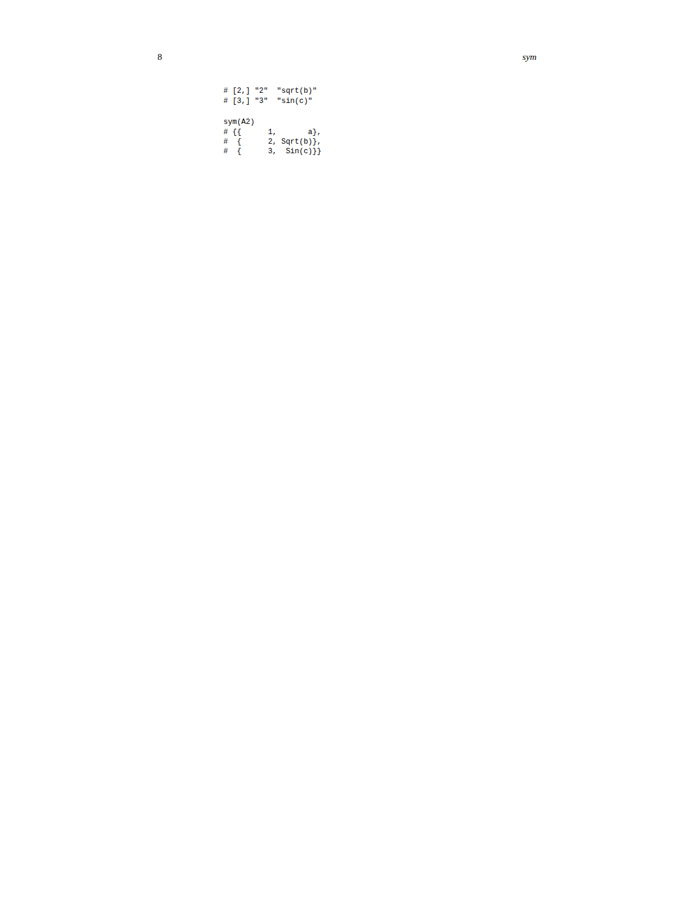8 sym
# [2,] "2"  "sqrt(b)"
# [3,] "3"  "sin(c)"
sym(A2)
# {{      1,       a},
#  {      2, Sqrt(b)},
#  {      3,  Sin(c)}}